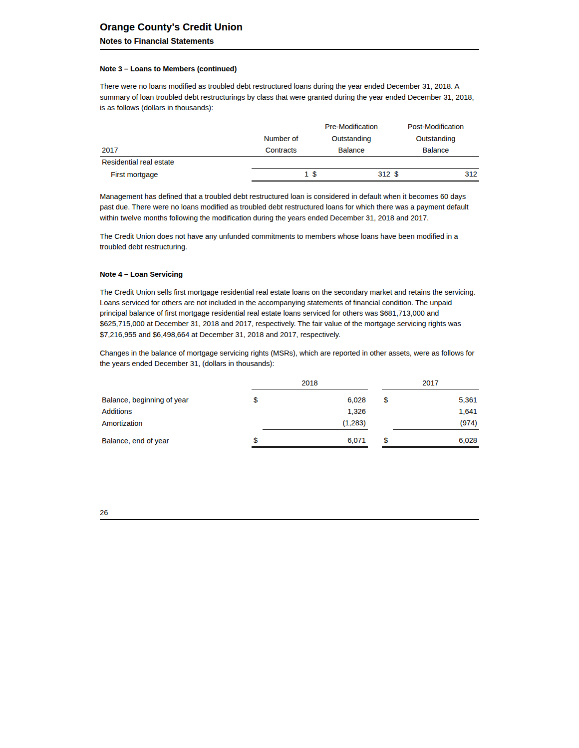Orange County's Credit Union
Notes to Financial Statements
Note 3 – Loans to Members (continued)
There were no loans modified as troubled debt restructured loans during the year ended December 31, 2018. A summary of loan troubled debt restructurings by class that were granted during the year ended December 31, 2018, is as follows (dollars in thousands):
| | | Pre-Modification | Post-Modification |
| | Number of | Outstanding | Outstanding |
| 2017 | Contracts | Balance | Balance |
| Residential real estate | | | | | |
| First mortgage | 1 | $ | 312 | $ | 312 |
Management has defined that a troubled debt restructured loan is considered in default when it becomes 60 days past due. There were no loans modified as troubled debt restructured loans for which there was a payment default within twelve months following the modification during the years ended December 31, 2018 and 2017.
The Credit Union does not have any unfunded commitments to members whose loans have been modified in a troubled debt restructuring.
Note 4 – Loan Servicing
The Credit Union sells first mortgage residential real estate loans on the secondary market and retains the servicing. Loans serviced for others are not included in the accompanying statements of financial condition. The unpaid principal balance of first mortgage residential real estate loans serviced for others was $681,713,000 and $625,715,000 at December 31, 2018 and 2017, respectively. The fair value of the mortgage servicing rights was $7,216,955 and $6,498,664 at December 31, 2018 and 2017, respectively.
Changes in the balance of mortgage servicing rights (MSRs), which are reported in other assets, were as follows for the years ended December 31, (dollars in thousands):
| | 2018 | | 2017 |
| Balance, beginning of year | $ | 6,028 | | $ | 5,361 |
| Additions | | 1,326 | | | 1,641 |
| Amortization | | (1,283) | | | (974) |
| Balance, end of year | $ | 6,071 | | $ | 6,028 |
26